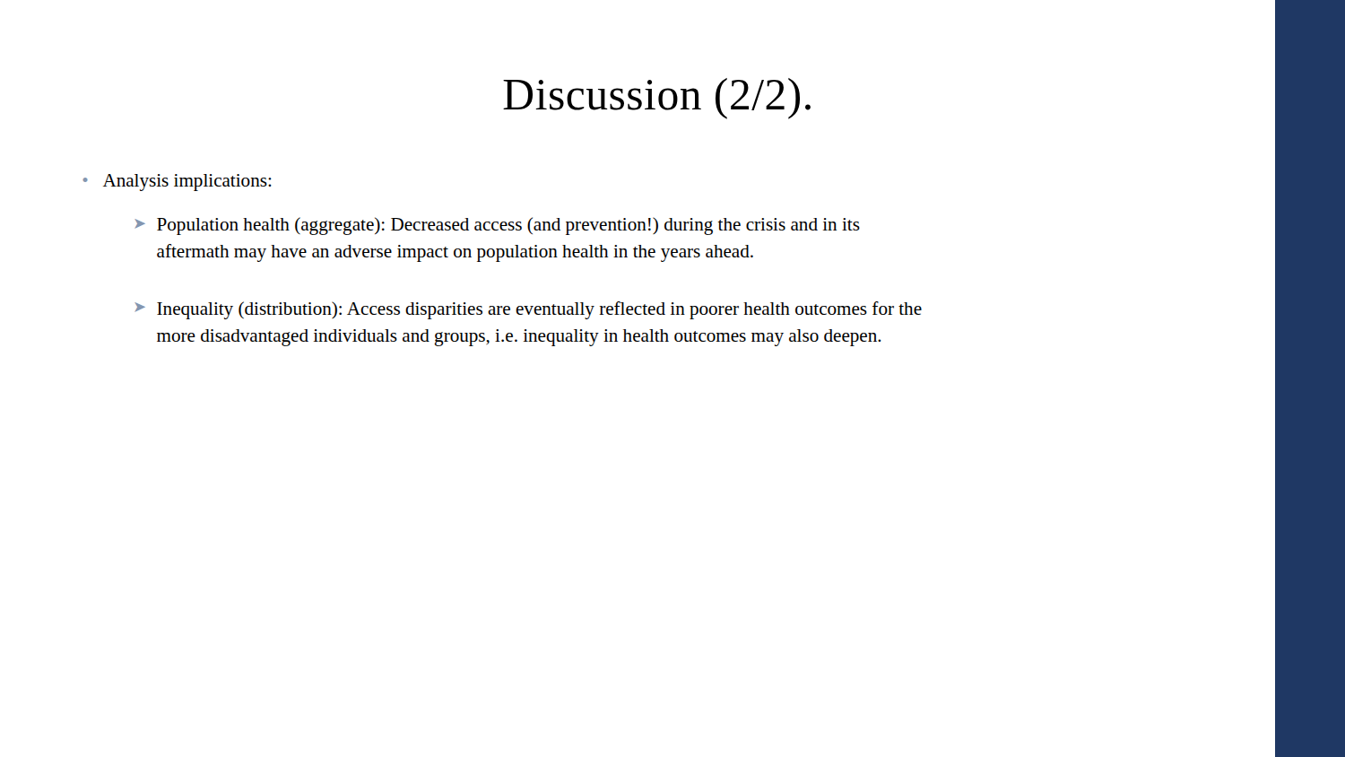Discussion (2/2).
Analysis implications:
Population health (aggregate): Decreased access (and prevention!) during the crisis and in its aftermath may have an adverse impact on population health in the years ahead.
Inequality (distribution): Access disparities are eventually reflected in poorer health outcomes for the more disadvantaged individuals and groups, i.e. inequality in health outcomes may also deepen.